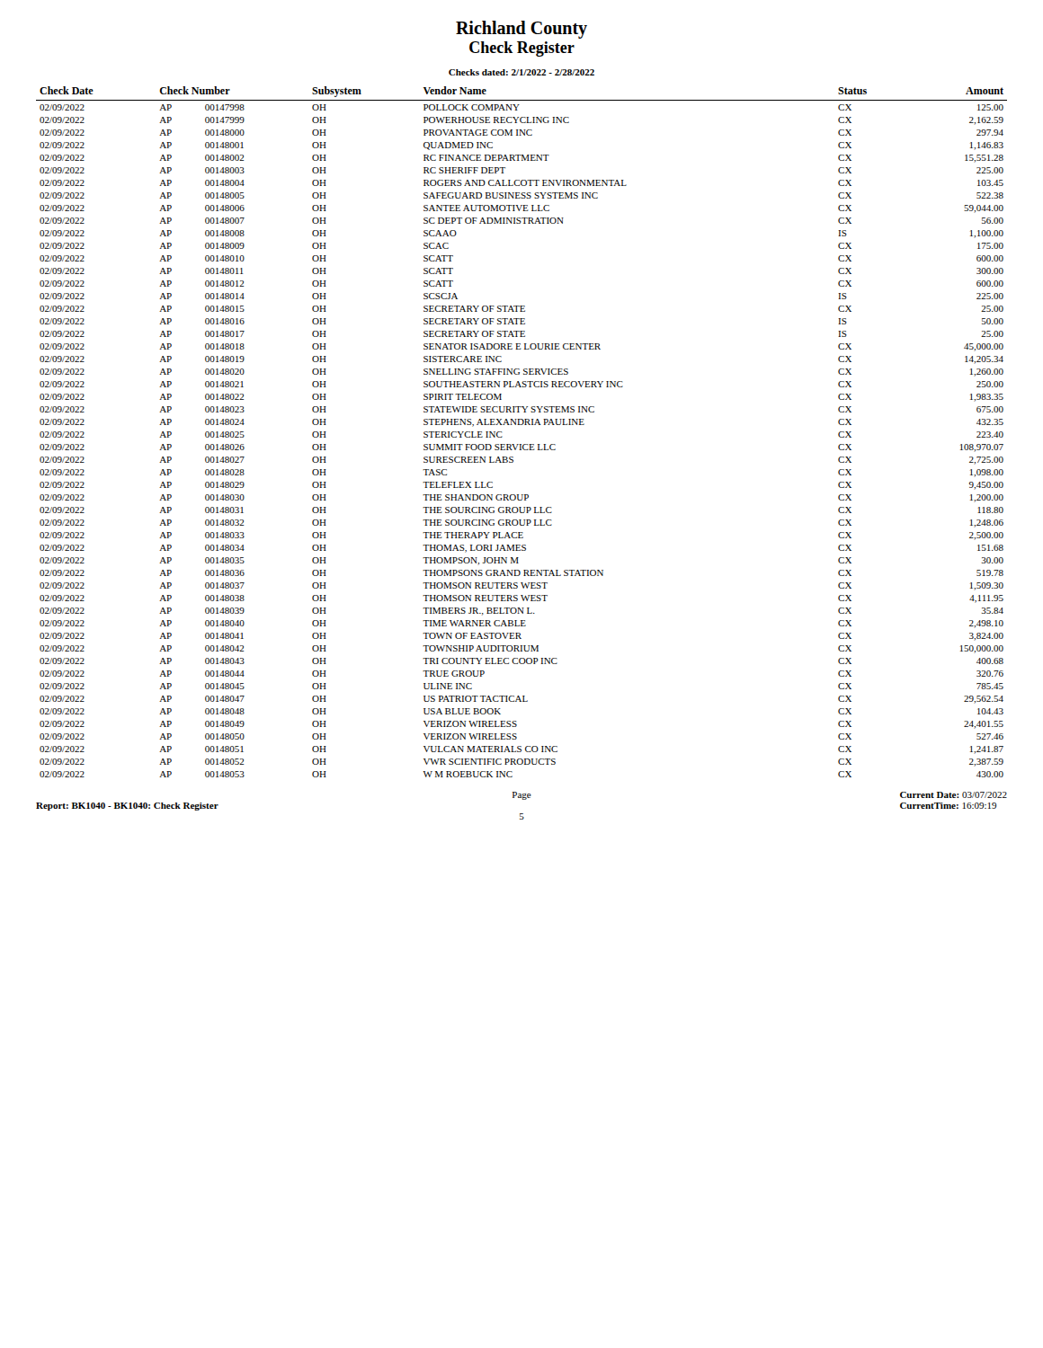Richland County
Check Register
Checks dated: 2/1/2022 - 2/28/2022
| Check Date | Check Number | Subsystem | Vendor Name | Status | Amount |
| --- | --- | --- | --- | --- | --- |
| 02/09/2022 | AP | 00147998 | OH | POLLOCK COMPANY | CX | 125.00 |
| 02/09/2022 | AP | 00147999 | OH | POWERHOUSE RECYCLING INC | CX | 2,162.59 |
| 02/09/2022 | AP | 00148000 | OH | PROVANTAGE COM INC | CX | 297.94 |
| 02/09/2022 | AP | 00148001 | OH | QUADMED INC | CX | 1,146.83 |
| 02/09/2022 | AP | 00148002 | OH | RC FINANCE DEPARTMENT | CX | 15,551.28 |
| 02/09/2022 | AP | 00148003 | OH | RC SHERIFF DEPT | CX | 225.00 |
| 02/09/2022 | AP | 00148004 | OH | ROGERS AND CALLCOTT ENVIRONMENTAL | CX | 103.45 |
| 02/09/2022 | AP | 00148005 | OH | SAFEGUARD BUSINESS SYSTEMS INC | CX | 522.38 |
| 02/09/2022 | AP | 00148006 | OH | SANTEE AUTOMOTIVE LLC | CX | 59,044.00 |
| 02/09/2022 | AP | 00148007 | OH | SC DEPT OF ADMINISTRATION | CX | 56.00 |
| 02/09/2022 | AP | 00148008 | OH | SCAAO | IS | 1,100.00 |
| 02/09/2022 | AP | 00148009 | OH | SCAC | CX | 175.00 |
| 02/09/2022 | AP | 00148010 | OH | SCATT | CX | 600.00 |
| 02/09/2022 | AP | 00148011 | OH | SCATT | CX | 300.00 |
| 02/09/2022 | AP | 00148012 | OH | SCATT | CX | 600.00 |
| 02/09/2022 | AP | 00148014 | OH | SCSCJA | IS | 225.00 |
| 02/09/2022 | AP | 00148015 | OH | SECRETARY OF STATE | CX | 25.00 |
| 02/09/2022 | AP | 00148016 | OH | SECRETARY OF STATE | IS | 50.00 |
| 02/09/2022 | AP | 00148017 | OH | SECRETARY OF STATE | IS | 25.00 |
| 02/09/2022 | AP | 00148018 | OH | SENATOR ISADORE E LOURIE CENTER | CX | 45,000.00 |
| 02/09/2022 | AP | 00148019 | OH | SISTERCARE INC | CX | 14,205.34 |
| 02/09/2022 | AP | 00148020 | OH | SNELLING STAFFING SERVICES | CX | 1,260.00 |
| 02/09/2022 | AP | 00148021 | OH | SOUTHEASTERN PLASTCIS RECOVERY INC | CX | 250.00 |
| 02/09/2022 | AP | 00148022 | OH | SPIRIT TELECOM | CX | 1,983.35 |
| 02/09/2022 | AP | 00148023 | OH | STATEWIDE SECURITY SYSTEMS INC | CX | 675.00 |
| 02/09/2022 | AP | 00148024 | OH | STEPHENS, ALEXANDRIA PAULINE | CX | 432.35 |
| 02/09/2022 | AP | 00148025 | OH | STERICYCLE INC | CX | 223.40 |
| 02/09/2022 | AP | 00148026 | OH | SUMMIT FOOD SERVICE LLC | CX | 108,970.07 |
| 02/09/2022 | AP | 00148027 | OH | SURESCREEN LABS | CX | 2,725.00 |
| 02/09/2022 | AP | 00148028 | OH | TASC | CX | 1,098.00 |
| 02/09/2022 | AP | 00148029 | OH | TELEFLEX LLC | CX | 9,450.00 |
| 02/09/2022 | AP | 00148030 | OH | THE SHANDON GROUP | CX | 1,200.00 |
| 02/09/2022 | AP | 00148031 | OH | THE SOURCING GROUP LLC | CX | 118.80 |
| 02/09/2022 | AP | 00148032 | OH | THE SOURCING GROUP LLC | CX | 1,248.06 |
| 02/09/2022 | AP | 00148033 | OH | THE THERAPY PLACE | CX | 2,500.00 |
| 02/09/2022 | AP | 00148034 | OH | THOMAS, LORI JAMES | CX | 151.68 |
| 02/09/2022 | AP | 00148035 | OH | THOMPSON, JOHN M | CX | 30.00 |
| 02/09/2022 | AP | 00148036 | OH | THOMPSONS GRAND RENTAL STATION | CX | 519.78 |
| 02/09/2022 | AP | 00148037 | OH | THOMSON REUTERS WEST | CX | 1,509.30 |
| 02/09/2022 | AP | 00148038 | OH | THOMSON REUTERS WEST | CX | 4,111.95 |
| 02/09/2022 | AP | 00148039 | OH | TIMBERS JR., BELTON L. | CX | 35.84 |
| 02/09/2022 | AP | 00148040 | OH | TIME WARNER CABLE | CX | 2,498.10 |
| 02/09/2022 | AP | 00148041 | OH | TOWN OF EASTOVER | CX | 3,824.00 |
| 02/09/2022 | AP | 00148042 | OH | TOWNSHIP AUDITORIUM | CX | 150,000.00 |
| 02/09/2022 | AP | 00148043 | OH | TRI COUNTY ELEC COOP INC | CX | 400.68 |
| 02/09/2022 | AP | 00148044 | OH | TRUE GROUP | CX | 320.76 |
| 02/09/2022 | AP | 00148045 | OH | ULINE INC | CX | 785.45 |
| 02/09/2022 | AP | 00148047 | OH | US PATRIOT TACTICAL | CX | 29,562.54 |
| 02/09/2022 | AP | 00148048 | OH | USA BLUE BOOK | CX | 104.43 |
| 02/09/2022 | AP | 00148049 | OH | VERIZON WIRELESS | CX | 24,401.55 |
| 02/09/2022 | AP | 00148050 | OH | VERIZON WIRELESS | CX | 527.46 |
| 02/09/2022 | AP | 00148051 | OH | VULCAN MATERIALS CO INC | CX | 1,241.87 |
| 02/09/2022 | AP | 00148052 | OH | VWR SCIENTIFIC PRODUCTS | CX | 2,387.59 |
| 02/09/2022 | AP | 00148053 | OH | W M ROEBUCK INC | CX | 430.00 |
Page
Report: BK1040 - BK1040: Check Register
5
Current Date: 03/07/2022
CurrentTime: 16:09:19